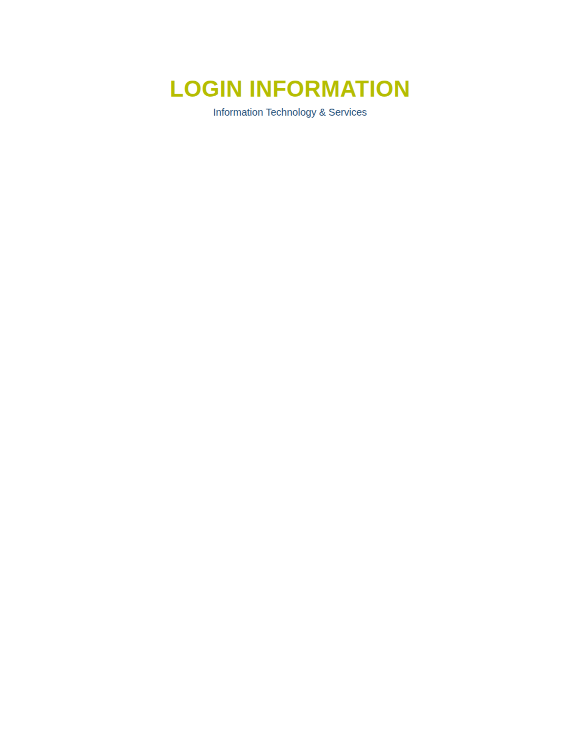LOGIN INFORMATION
Information Technology & Services